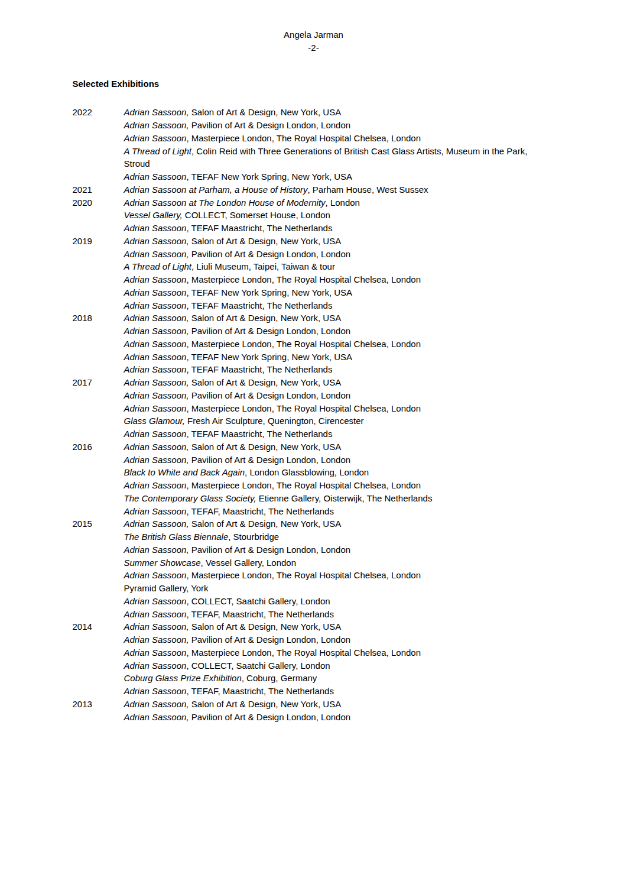Angela Jarman
-2-
Selected Exhibitions
| 2022 | Adrian Sassoon, Salon of Art & Design, New York, USA Adrian Sassoon, Pavilion of Art & Design London, London Adrian Sassoon , Masterpiece London, The Royal Hospital Chelsea, London A Thread of Light , Colin Reid with Three Generations of British Cast Glass Artists, Museum in the Park, Stroud Adrian Sassoon , TEFAF New York Spring, New York, USA |
| 2021 | Adrian Sassoon at Parham, a House of History , Parham House, West Sussex |
| 2020 | Adrian Sassoon at The London House of Modernity , London Vessel Gallery, COLLECT, Somerset House, London Adrian Sassoon , TEFAF Maastricht, The Netherlands |
| 2019 | Adrian Sassoon, Salon of Art & Design, New York, USA Adrian Sassoon, Pavilion of Art & Design London, London A Thread of Light , Liuli Museum, Taipei, Taiwan & tour Adrian Sassoon , Masterpiece London, The Royal Hospital Chelsea, London Adrian Sassoon , TEFAF New York Spring, New York, USA Adrian Sassoon , TEFAF Maastricht, The Netherlands |
| 2018 | Adrian Sassoon, Salon of Art & Design, New York, USA Adrian Sassoon, Pavilion of Art & Design London, London Adrian Sassoon , Masterpiece London, The Royal Hospital Chelsea, London Adrian Sassoon , TEFAF New York Spring, New York, USA Adrian Sassoon , TEFAF Maastricht, The Netherlands |
| 2017 | Adrian Sassoon, Salon of Art & Design, New York, USA Adrian Sassoon, Pavilion of Art & Design London, London Adrian Sassoon , Masterpiece London, The Royal Hospital Chelsea, London Glass Glamour, Fresh Air Sculpture, Quenington, Cirencester Adrian Sassoon , TEFAF Maastricht, The Netherlands |
| 2016 | Adrian Sassoon, Salon of Art & Design, New York, USA Adrian Sassoon, Pavilion of Art & Design London, London Black to White and Back Again , London Glassblowing, London Adrian Sassoon , Masterpiece London, The Royal Hospital Chelsea, London The Contemporary Glass Society, Etienne Gallery, Oisterwijk, The Netherlands Adrian Sassoon , TEFAF, Maastricht, The Netherlands |
| 2015 | Adrian Sassoon, Salon of Art & Design, New York, USA The British Glass Biennale , Stourbridge Adrian Sassoon, Pavilion of Art & Design London, London Summer Showcase , Vessel Gallery, London Adrian Sassoon , Masterpiece London, The Royal Hospital Chelsea, London Pyramid Gallery, York Adrian Sassoon , COLLECT, Saatchi Gallery, London Adrian Sassoon , TEFAF, Maastricht, The Netherlands |
| 2014 | Adrian Sassoon, Salon of Art & Design, New York, USA Adrian Sassoon, Pavilion of Art & Design London, London Adrian Sassoon , Masterpiece London, The Royal Hospital Chelsea, London Adrian Sassoon , COLLECT, Saatchi Gallery, London Coburg Glass Prize Exhibition , Coburg, Germany Adrian Sassoon , TEFAF, Maastricht, The Netherlands |
| 2013 | Adrian Sassoon, Salon of Art & Design, New York, USA Adrian Sassoon, Pavilion of Art & Design London, London |